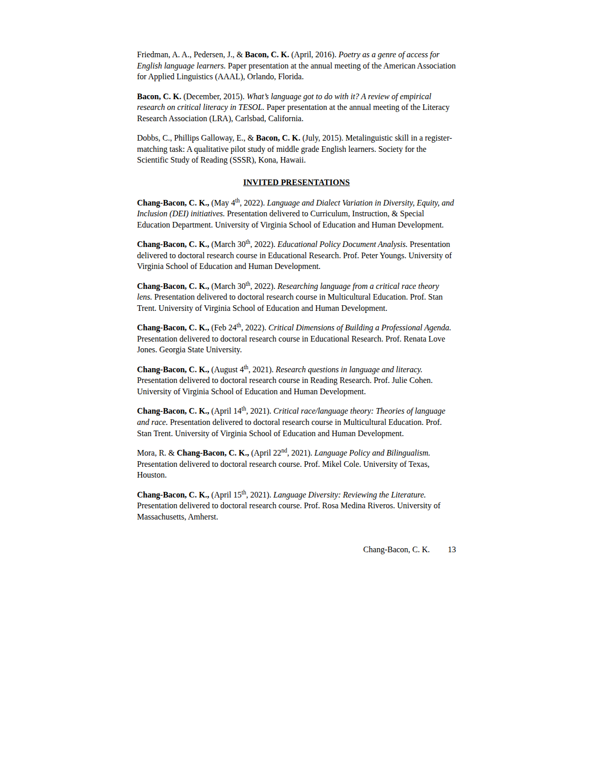Friedman, A. A., Pedersen, J., & Bacon, C. K. (April, 2016). Poetry as a genre of access for English language learners. Paper presentation at the annual meeting of the American Association for Applied Linguistics (AAAL), Orlando, Florida.
Bacon, C. K. (December, 2015). What’s language got to do with it? A review of empirical research on critical literacy in TESOL. Paper presentation at the annual meeting of the Literacy Research Association (LRA), Carlsbad, California.
Dobbs, C., Phillips Galloway, E., & Bacon, C. K. (July, 2015). Metalinguistic skill in a register-matching task: A qualitative pilot study of middle grade English learners. Society for the Scientific Study of Reading (SSSR), Kona, Hawaii.
INVITED PRESENTATIONS
Chang-Bacon, C. K., (May 4th, 2022). Language and Dialect Variation in Diversity, Equity, and Inclusion (DEI) initiatives. Presentation delivered to Curriculum, Instruction, & Special Education Department. University of Virginia School of Education and Human Development.
Chang-Bacon, C. K., (March 30th, 2022). Educational Policy Document Analysis. Presentation delivered to doctoral research course in Educational Research. Prof. Peter Youngs. University of Virginia School of Education and Human Development.
Chang-Bacon, C. K., (March 30th, 2022). Researching language from a critical race theory lens. Presentation delivered to doctoral research course in Multicultural Education. Prof. Stan Trent. University of Virginia School of Education and Human Development.
Chang-Bacon, C. K., (Feb 24th, 2022). Critical Dimensions of Building a Professional Agenda. Presentation delivered to doctoral research course in Educational Research. Prof. Renata Love Jones. Georgia State University.
Chang-Bacon, C. K., (August 4th, 2021). Research questions in language and literacy. Presentation delivered to doctoral research course in Reading Research. Prof. Julie Cohen. University of Virginia School of Education and Human Development.
Chang-Bacon, C. K., (April 14th, 2021). Critical race/language theory: Theories of language and race. Presentation delivered to doctoral research course in Multicultural Education. Prof. Stan Trent. University of Virginia School of Education and Human Development.
Mora, R. & Chang-Bacon, C. K., (April 22nd, 2021). Language Policy and Bilingualism. Presentation delivered to doctoral research course. Prof. Mikel Cole. University of Texas, Houston.
Chang-Bacon, C. K., (April 15th, 2021). Language Diversity: Reviewing the Literature. Presentation delivered to doctoral research course. Prof. Rosa Medina Riveros. University of Massachusetts, Amherst.
Chang-Bacon, C. K.13